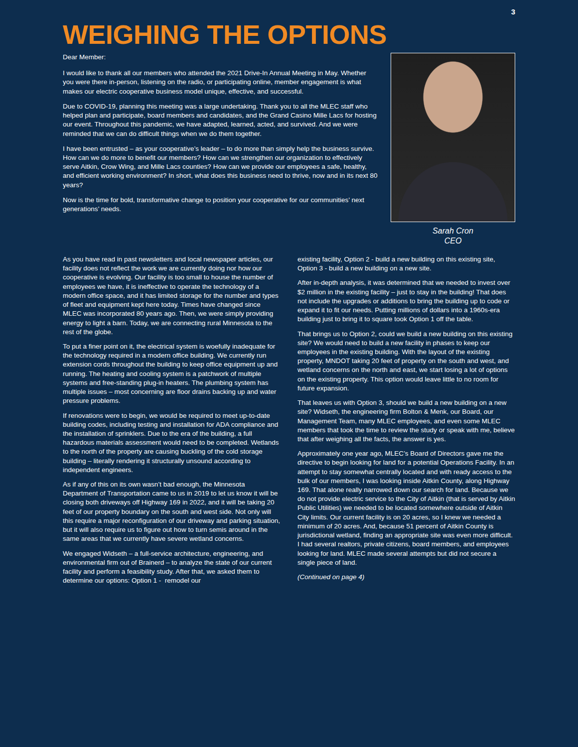3
WEIGHING THE OPTIONS
Dear Member:
I would like to thank all our members who attended the 2021 Drive-In Annual Meeting in May. Whether you were there in-person, listening on the radio, or participating online, member engagement is what makes our electric cooperative business model unique, effective, and successful.
Due to COVID-19, planning this meeting was a large undertaking. Thank you to all the MLEC staff who helped plan and participate, board members and candidates, and the Grand Casino Mille Lacs for hosting our event. Throughout this pandemic, we have adapted, learned, acted, and survived. And we were reminded that we can do difficult things when we do them together.
I have been entrusted – as your cooperative’s leader – to do more than simply help the business survive. How can we do more to benefit our members? How can we strengthen our organization to effectively serve Aitkin, Crow Wing, and Mille Lacs counties? How can we provide our employees a safe, healthy, and efficient working environment? In short, what does this business need to thrive, now and in its next 80 years?
Now is the time for bold, transformative change to position your cooperative for our communities’ next generations’ needs.
Sarah Cron
CEO
As you have read in past newsletters and local newspaper articles, our facility does not reflect the work we are currently doing nor how our cooperative is evolving. Our facility is too small to house the number of employees we have, it is ineffective to operate the technology of a modern office space, and it has limited storage for the number and types of fleet and equipment kept here today. Times have changed since MLEC was incorporated 80 years ago. Then, we were simply providing energy to light a barn. Today, we are connecting rural Minnesota to the rest of the globe.
To put a finer point on it, the electrical system is woefully inadequate for the technology required in a modern office building. We currently run extension cords throughout the building to keep office equipment up and running. The heating and cooling system is a patchwork of multiple systems and free-standing plug-in heaters. The plumbing system has multiple issues – most concerning are floor drains backing up and water pressure problems.
If renovations were to begin, we would be required to meet up-to-date building codes, including testing and installation for ADA compliance and the installation of sprinklers. Due to the era of the building, a full hazardous materials assessment would need to be completed. Wetlands to the north of the property are causing buckling of the cold storage building – literally rendering it structurally unsound according to independent engineers.
As if any of this on its own wasn’t bad enough, the Minnesota Department of Transportation came to us in 2019 to let us know it will be closing both driveways off Highway 169 in 2022, and it will be taking 20 feet of our property boundary on the south and west side. Not only will this require a major reconfiguration of our driveway and parking situation, but it will also require us to figure out how to turn semis around in the same areas that we currently have severe wetland concerns.
We engaged Widseth – a full-service architecture, engineering, and environmental firm out of Brainerd – to analyze the state of our current facility and perform a feasibility study. After that, we asked them to determine our options: Option 1 - remodel our
existing facility, Option 2 - build a new building on this existing site, Option 3 - build a new building on a new site.
After in-depth analysis, it was determined that we needed to invest over $2 million in the existing facility – just to stay in the building! That does not include the upgrades or additions to bring the building up to code or expand it to fit our needs. Putting millions of dollars into a 1960s-era building just to bring it to square took Option 1 off the table.
That brings us to Option 2, could we build a new building on this existing site? We would need to build a new facility in phases to keep our employees in the existing building. With the layout of the existing property, MNDOT taking 20 feet of property on the south and west, and wetland concerns on the north and east, we start losing a lot of options on the existing property. This option would leave little to no room for future expansion.
That leaves us with Option 3, should we build a new building on a new site? Widseth, the engineering firm Bolton & Menk, our Board, our Management Team, many MLEC employees, and even some MLEC members that took the time to review the study or speak with me, believe that after weighing all the facts, the answer is yes.
Approximately one year ago, MLEC’s Board of Directors gave me the directive to begin looking for land for a potential Operations Facility. In an attempt to stay somewhat centrally located and with ready access to the bulk of our members, I was looking inside Aitkin County, along Highway 169. That alone really narrowed down our search for land. Because we do not provide electric service to the City of Aitkin (that is served by Aitkin Public Utilities) we needed to be located somewhere outside of Aitkin City limits. Our current facility is on 20 acres, so I knew we needed a minimum of 20 acres. And, because 51 percent of Aitkin County is jurisdictional wetland, finding an appropriate site was even more difficult. I had several realtors, private citizens, board members, and employees looking for land. MLEC made several attempts but did not secure a single piece of land.
(Continued on page 4)